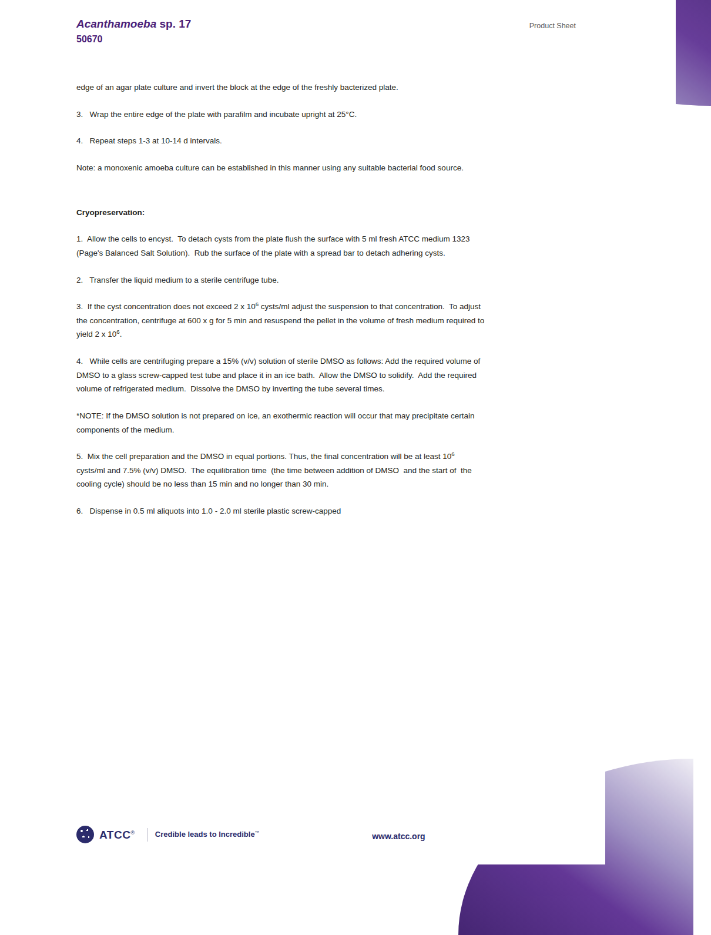Acanthamoeba sp. 17 50670
Product Sheet
edge of an agar plate culture and invert the block at the edge of the freshly bacterized plate.
3. Wrap the entire edge of the plate with parafilm and incubate upright at 25°C.
4. Repeat steps 1-3 at 10-14 d intervals.
Note: a monoxenic amoeba culture can be established in this manner using any suitable bacterial food source.
Cryopreservation:
1. Allow the cells to encyst. To detach cysts from the plate flush the surface with 5 ml fresh ATCC medium 1323 (Page's Balanced Salt Solution). Rub the surface of the plate with a spread bar to detach adhering cysts.
2. Transfer the liquid medium to a sterile centrifuge tube.
3. If the cyst concentration does not exceed 2 x 106 cysts/ml adjust the suspension to that concentration. To adjust the concentration, centrifuge at 600 x g for 5 min and resuspend the pellet in the volume of fresh medium required to yield 2 x 106.
4. While cells are centrifuging prepare a 15% (v/v) solution of sterile DMSO as follows: Add the required volume of DMSO to a glass screw-capped test tube and place it in an ice bath. Allow the DMSO to solidify. Add the required volume of refrigerated medium. Dissolve the DMSO by inverting the tube several times.
*NOTE: If the DMSO solution is not prepared on ice, an exothermic reaction will occur that may precipitate certain components of the medium.
5. Mix the cell preparation and the DMSO in equal portions. Thus, the final concentration will be at least 106 cysts/ml and 7.5% (v/v) DMSO. The equilibration time (the time between addition of DMSO and the start of the cooling cycle) should be no less than 15 min and no longer than 30 min.
6. Dispense in 0.5 ml aliquots into 1.0 - 2.0 ml sterile plastic screw-capped
ATCC®
Credible leads to Incredible™
www.atcc.org
Page 3 of 7